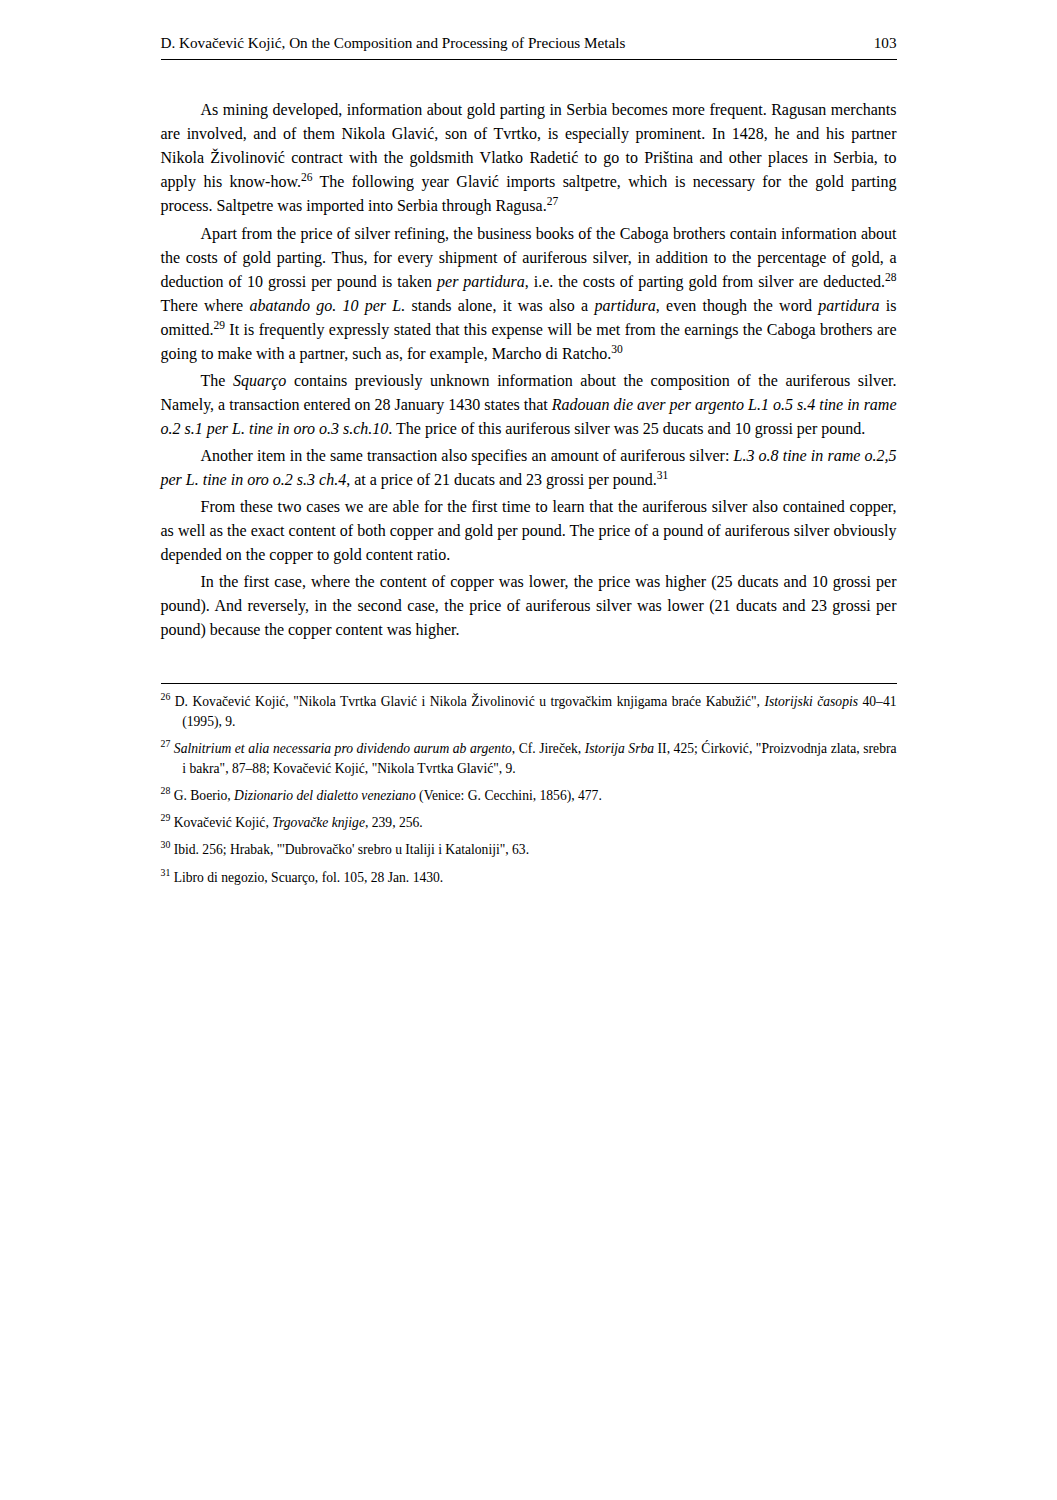D. Kovačević Kojić, On the Composition and Processing of Precious Metals103
As mining developed, information about gold parting in Serbia becomes more frequent. Ragusan merchants are involved, and of them Nikola Glavić, son of Tvrtko, is especially prominent. In 1428, he and his partner Nikola Živolinović contract with the goldsmith Vlatko Radetić to go to Priština and other places in Serbia, to apply his know-how.26 The following year Glavić imports saltpetre, which is necessary for the gold parting process. Saltpetre was imported into Serbia through Ragusa.27
Apart from the price of silver refining, the business books of the Caboga brothers contain information about the costs of gold parting. Thus, for every shipment of auriferous silver, in addition to the percentage of gold, a deduction of 10 grossi per pound is taken per partidura, i.e. the costs of parting gold from silver are deducted.28 There where abatando go. 10 per L. stands alone, it was also a partidura, even though the word partidura is omitted.29 It is frequently expressly stated that this expense will be met from the earnings the Caboga brothers are going to make with a partner, such as, for example, Marcho di Ratcho.30
The Squarço contains previously unknown information about the composition of the auriferous silver. Namely, a transaction entered on 28 January 1430 states that Radouan die aver per argento L.1 o.5 s.4 tine in rame o.2 s.1 per L. tine in oro o.3 s.ch.10. The price of this auriferous silver was 25 ducats and 10 grossi per pound.
Another item in the same transaction also specifies an amount of auriferous silver: L.3 o.8 tine in rame o.2,5 per L. tine in oro o.2 s.3 ch.4, at a price of 21 ducats and 23 grossi per pound.31
From these two cases we are able for the first time to learn that the auriferous silver also contained copper, as well as the exact content of both copper and gold per pound. The price of a pound of auriferous silver obviously depended on the copper to gold content ratio.
In the first case, where the content of copper was lower, the price was higher (25 ducats and 10 grossi per pound). And reversely, in the second case, the price of auriferous silver was lower (21 ducats and 23 grossi per pound) because the copper content was higher.
26 D. Kovačević Kojić, "Nikola Tvrtka Glavić i Nikola Živolinović u trgovačkim knjigama braće Kabužić", Istorijski časopis 40–41 (1995), 9.
27 Salnitrium et alia necessaria pro dividendo aurum ab argento, Cf. Jireček, Istorija Srba II, 425; Ćirković, "Proizvodnja zlata, srebra i bakra", 87–88; Kovačević Kojić, "Nikola Tvrtka Glavić", 9.
28 G. Boerio, Dizionario del dialetto veneziano (Venice: G. Cecchini, 1856), 477.
29 Kovačević Kojić, Trgovačke knjige, 239, 256.
30 Ibid. 256; Hrabak, "'Dubrovačko' srebro u Italiji i Kataloniji", 63.
31 Libro di negozio, Scuarço, fol. 105, 28 Jan. 1430.